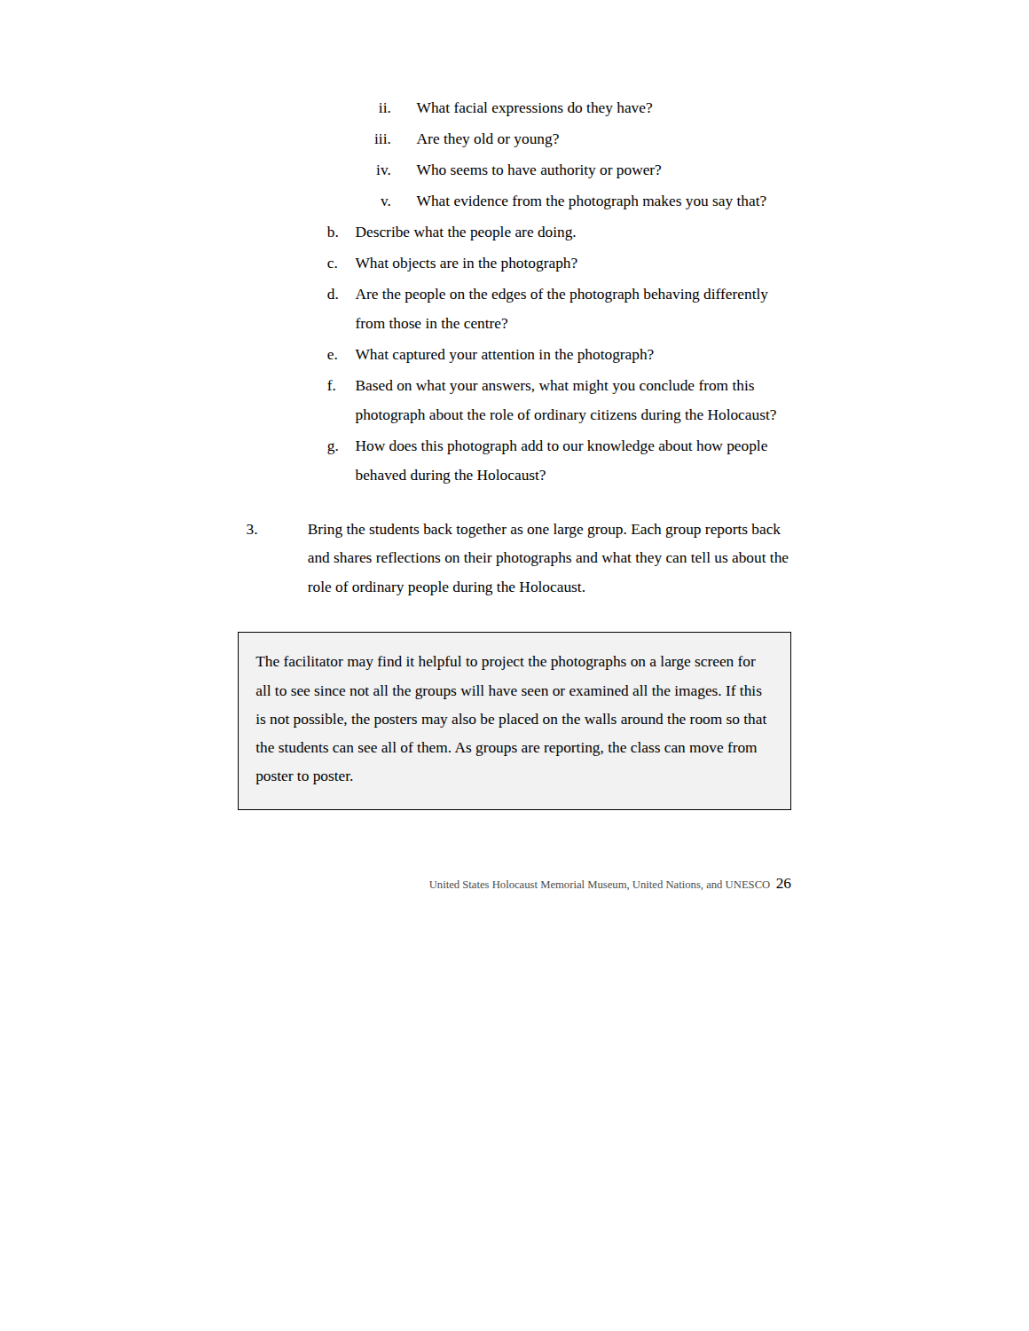ii. What facial expressions do they have?
iii. Are they old or young?
iv. Who seems to have authority or power?
v. What evidence from the photograph makes you say that?
b. Describe what the people are doing.
c. What objects are in the photograph?
d. Are the people on the edges of the photograph behaving differently from those in the centre?
e. What captured your attention in the photograph?
f. Based on what your answers, what might you conclude from this photograph about the role of ordinary citizens during the Holocaust?
g. How does this photograph add to our knowledge about how people behaved during the Holocaust?
3. Bring the students back together as one large group. Each group reports back and shares reflections on their photographs and what they can tell us about the role of ordinary people during the Holocaust.
The facilitator may find it helpful to project the photographs on a large screen for all to see since not all the groups will have seen or examined all the images. If this is not possible, the posters may also be placed on the walls around the room so that the students can see all of them. As groups are reporting, the class can move from poster to poster.
United States Holocaust Memorial Museum, United Nations, and UNESCO 26